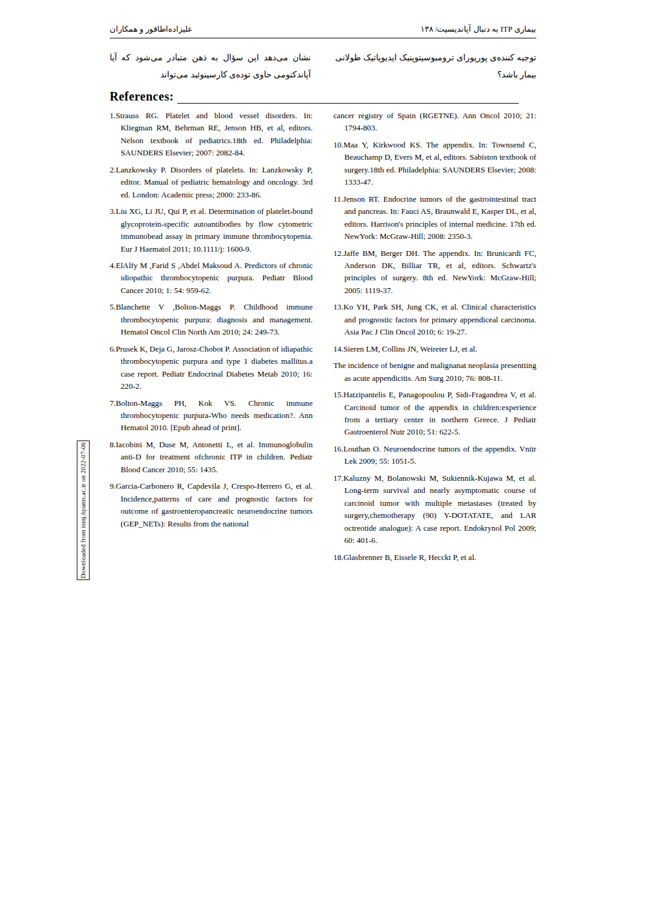بیماری ITP به دنبال آپاندیسیت/ ۱۳۸
علیزاده‌اطاقور و همکاران
نشان می‌دهد این سؤال به ذهن متبادر می‌شود که آیا آپاندکتومی حاوی توده‌ی کارسینوئید می‌تواند
توجیه کننده‌ی پورپورای ترومبوسیتوپنیک ایدیوپاتیک طولانی بیمار باشد؟
References:
1.Strauss RG. Platelet and blood vessel disorders. In: Kliegman RM, Behrman RE, Jenson HB, et al, editors. Nelson textbook of pediatrics.18th ed. Philadelphia: SAUNDERS Elsevier; 2007: 2082-84.
2.Lanzkowsky P. Disorders of platelets. In: Lanzkowsky P, editor. Manual of pediatric hematology and oncology. 3rd ed. London: Academic press; 2000: 233-86.
3.Liu XG, Li JU, Qui P, et al. Determination of platelet-bound glycoprotein-specific autoantibodies by flow cytometric immunobead assay in primary immune thrombocytopenia. Eur J Haematol 2011; 10.1111/j: 1600-9.
4.ElAlfy M ,Farid S ,Abdel Maksoud A. Predictors of chronic idiopathic thrombocytopenic purpura. Pediatr Blood Cancer 2010; 1: 54: 959-62.
5.Blanchette V ,Bolton-Maggs P. Childhood immune thrombocytopenic purpura: diagnosis and management. Hematol Oncol Clin North Am 2010; 24: 249-73.
6.Prusek K, Deja G, Jarosz-Chobot P. Association of idiapathic thrombocytopenic purpura and type 1 diabetes mallitus.a case report. Pediatr Endocrinal Diabetes Metab 2010; 16: 220-2.
7.Boltоn-Maggs PH, Kok VS. Chronic immune thrombocytopenic purpura-Who needs medication?. Ann Hematol 2010. [Epub ahead of print].
8.Iacobini M, Duse M, Antonetti L, et al. Immunoglobulin anti-D for treatment ofchronic ITP in children. Pediatr Blood Cancer 2010; 55: 1435.
9.Garcia-Carbonero R, Capdevila J, Crespo-Herrero G, et al. Incidence,patterns of care and prognostic factors for outcome of gastroenteropancreatic neuroendocrine tumors (GEP_NETs): Results from the national
cancer registry of Spain (RGETNE). Ann Oncol 2010; 21: 1794-803.
10.Maa Y, Kirkwood KS. The appendix. In: Townsend C, Beauchamp D, Evers M, et al, editors. Sabiston textbook of surgery.18th ed. Philadelphia: SAUNDERS Elsevier; 2008: 1333-47.
11.Jenson RT. Endocrine tumors of the gastrointestinal tract and pancreas. In: Fauci AS, Braunwald E, Kasper DL, et al, editors. Harrison's principles of internal medicine. 17th ed. NewYork: McGraw-Hill; 2008: 2350-3.
12.Jaffe BM, Berger DH. The appendix. In: Brunicardi FC, Anderson DK, Billiar TR, et al, editors. Schwartz's principles of surgery. 8th ed. NewYork: McGraw-Hill; 2005: 1119-37.
13.Ko YH, Park SH, Jung CK, et al. Clinical characteristics and prognostic factors for primary appendiceal carcinoma. Asia Pac J Clin Oncol 2010; 6: 19-27.
14.Sieren LM, Collins JN, Weireter LJ, et al.
The incidence of benigne and malignanat neoplasia presentting as acute appendicitis. Am Surg 2010; 76: 808-11.
15.Hatzipantelis E, Panagopoulou P, Sidi-Fragandrea V, et al. Carcinoid tumor of the appendix in children:experience from a tertiary center in northern Greece. J Pediatr Gastroenterol Nutr 2010; 51: 622-5.
16.Louthan O. Neuroendocrine tumors of the appendix. Vnitr Lek 2009; 55: 1051-5.
17.Kaluzny M, Bolanowski M, Sukiennik-Kujawa M, et al. Long-term survival and nearly asymptomatic course of carcinoid tumor with multiple metastases (treated by surgery,chemotherapy (90) Y-DOTATATE, and LAR octreotide analogue): A case report. Endokrynol Pol 2009; 60: 401-6.
18.Glasbrenner B, Eissele R, Hecckt P, et al.
Downloaded from ismj.bpums.ac.ir on 2022-07-06